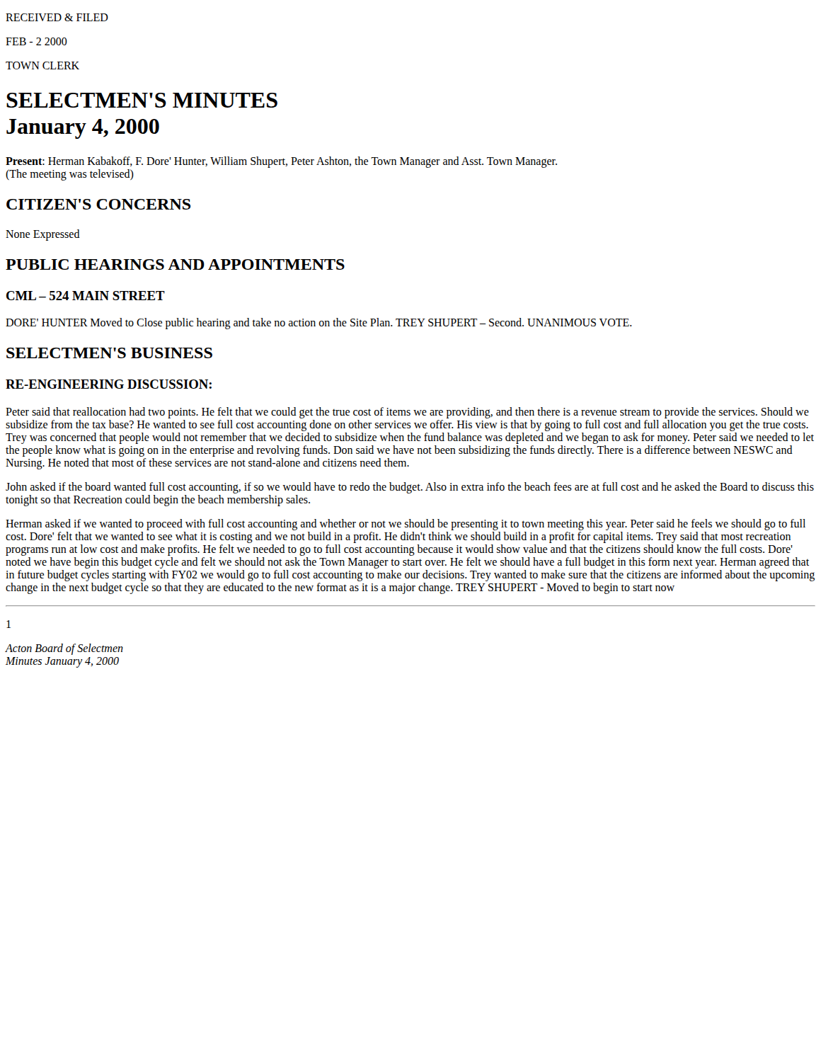RECEIVED & FILED
FEB - 2 2000
TOWN CLERK
SELECTMEN'S MINUTES
January 4, 2000
Present: Herman Kabakoff, F. Dore' Hunter, William Shupert, Peter Ashton, the Town Manager and Asst. Town Manager.
(The meeting was televised)
CITIZEN'S CONCERNS
None Expressed
PUBLIC HEARINGS AND APPOINTMENTS
CML – 524 MAIN STREET
DORE' HUNTER Moved to Close public hearing and take no action on the Site Plan. TREY SHUPERT – Second. UNANIMOUS VOTE.
SELECTMEN'S BUSINESS
RE-ENGINEERING DISCUSSION:
Peter said that reallocation had two points. He felt that we could get the true cost of items we are providing, and then there is a revenue stream to provide the services. Should we subsidize from the tax base? He wanted to see full cost accounting done on other services we offer. His view is that by going to full cost and full allocation you get the true costs. Trey was concerned that people would not remember that we decided to subsidize when the fund balance was depleted and we began to ask for money. Peter said we needed to let the people know what is going on in the enterprise and revolving funds. Don said we have not been subsidizing the funds directly. There is a difference between NESWC and Nursing. He noted that most of these services are not stand-alone and citizens need them.
John asked if the board wanted full cost accounting, if so we would have to redo the budget. Also in extra info the beach fees are at full cost and he asked the Board to discuss this tonight so that Recreation could begin the beach membership sales.
Herman asked if we wanted to proceed with full cost accounting and whether or not we should be presenting it to town meeting this year. Peter said he feels we should go to full cost. Dore' felt that we wanted to see what it is costing and we not build in a profit. He didn't think we should build in a profit for capital items. Trey said that most recreation programs run at low cost and make profits. He felt we needed to go to full cost accounting because it would show value and that the citizens should know the full costs. Dore' noted we have begin this budget cycle and felt we should not ask the Town Manager to start over. He felt we should have a full budget in this form next year. Herman agreed that in future budget cycles starting with FY02 we would go to full cost accounting to make our decisions. Trey wanted to make sure that the citizens are informed about the upcoming change in the next budget cycle so that they are educated to the new format as it is a major change. TREY SHUPERT - Moved to begin to start now
1
Acton Board of Selectmen
Minutes January 4, 2000